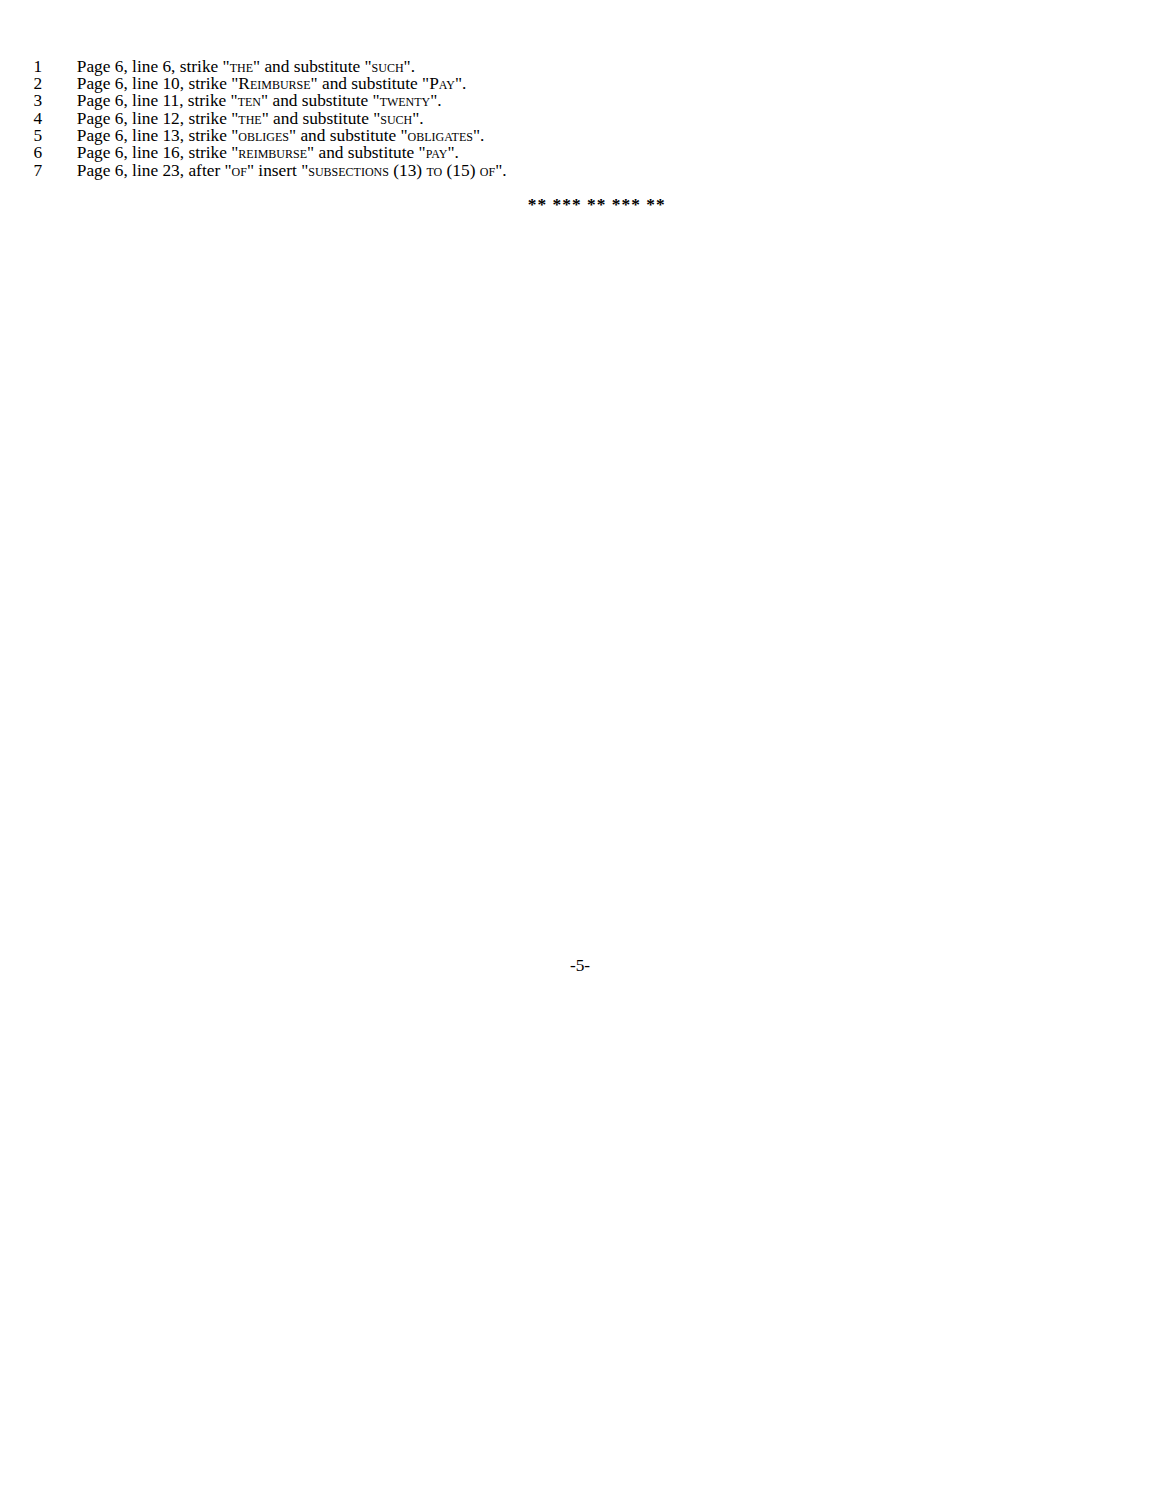| 1 | Page 6, line 6, strike " the " and substitute " such ". |
| 2 | Page 6, line 10, strike " Reimburse " and substitute " Pay ". |
| 3 | Page 6, line 11, strike " ten " and substitute " twenty ". |
| 4 | Page 6, line 12, strike " the " and substitute " such ". |
| 5 | Page 6, line 13, strike " obliges " and substitute " obligates ". |
| 6 | Page 6, line 16, strike " reimburse " and substitute " pay ". |
| 7 | Page 6, line 23, after " of " insert " subsections (13) to (15) of ". |
** *** ** *** **
-5-